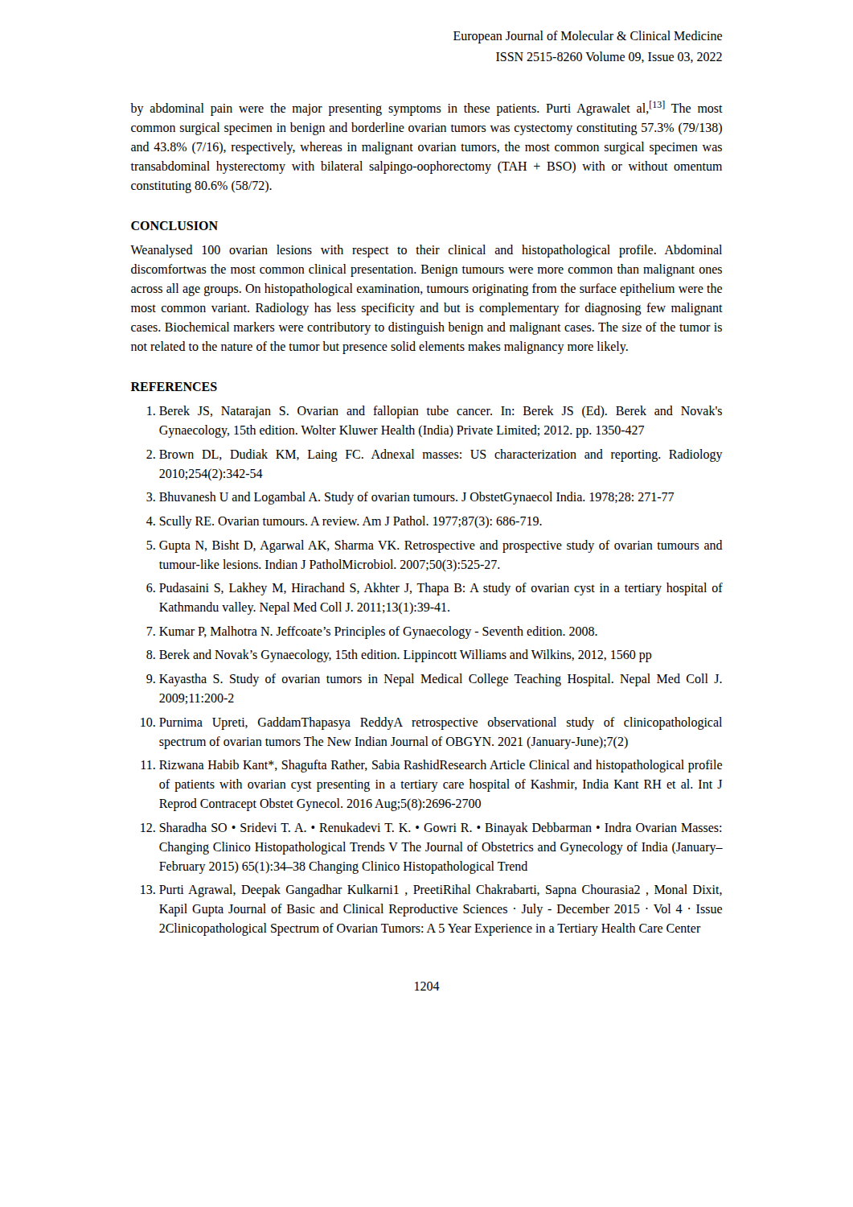European Journal of Molecular & Clinical Medicine ISSN 2515-8260 Volume 09, Issue 03, 2022
by abdominal pain were the major presenting symptoms in these patients. Purti Agrawalet al,[13] The most common surgical specimen in benign and borderline ovarian tumors was cystectomy constituting 57.3% (79/138) and 43.8% (7/16), respectively, whereas in malignant ovarian tumors, the most common surgical specimen was transabdominal hysterectomy with bilateral salpingo-oophorectomy (TAH + BSO) with or without omentum constituting 80.6% (58/72).
Conclusion
Weanalysed 100 ovarian lesions with respect to their clinical and histopathological profile. Abdominal discomfortwas the most common clinical presentation. Benign tumours were more common than malignant ones across all age groups. On histopathological examination, tumours originating from the surface epithelium were the most common variant. Radiology has less specificity and but is complementary for diagnosing few malignant cases. Biochemical markers were contributory to distinguish benign and malignant cases. The size of the tumor is not related to the nature of the tumor but presence solid elements makes malignancy more likely.
References
Berek JS, Natarajan S. Ovarian and fallopian tube cancer. In: Berek JS (Ed). Berek and Novak's Gynaecology, 15th edition. Wolter Kluwer Health (India) Private Limited; 2012. pp. 1350-427
Brown DL, Dudiak KM, Laing FC. Adnexal masses: US characterization and reporting. Radiology 2010;254(2):342-54
Bhuvanesh U and Logambal A. Study of ovarian tumours. J ObstetGynaecol India. 1978;28: 271-77
Scully RE. Ovarian tumours. A review. Am J Pathol. 1977;87(3): 686-719.
Gupta N, Bisht D, Agarwal AK, Sharma VK. Retrospective and prospective study of ovarian tumours and tumour-like lesions. Indian J PatholMicrobiol. 2007;50(3):525-27.
Pudasaini S, Lakhey M, Hirachand S, Akhter J, Thapa B: A study of ovarian cyst in a tertiary hospital of Kathmandu valley. Nepal Med Coll J. 2011;13(1):39-41.
Kumar P, Malhotra N. Jeffcoate’s Principles of Gynaecology - Seventh edition. 2008.
Berek and Novak’s Gynaecology, 15th edition. Lippincott Williams and Wilkins, 2012, 1560 pp
Kayastha S. Study of ovarian tumors in Nepal Medical College Teaching Hospital. Nepal Med Coll J. 2009;11:200-2
Purnima Upreti, GaddamThapasya ReddyA retrospective observational study of clinicopathological spectrum of ovarian tumors The New Indian Journal of OBGYN. 2021 (January-June);7(2)
Rizwana Habib Kant*, Shagufta Rather, Sabia RashidResearch Article Clinical and histopathological profile of patients with ovarian cyst presenting in a tertiary care hospital of Kashmir, India Kant RH et al. Int J Reprod Contracept Obstet Gynecol. 2016 Aug;5(8):2696-2700
Sharadha SO • Sridevi T. A. • Renukadevi T. K. • Gowri R. • Binayak Debbarman • Indra Ovarian Masses: Changing Clinico Histopathological Trends V The Journal of Obstetrics and Gynecology of India (January–February 2015) 65(1):34–38 Changing Clinico Histopathological Trend
Purti Agrawal, Deepak Gangadhar Kulkarni1 , PreetiRihal Chakrabarti, Sapna Chourasia2 , Monal Dixit, Kapil Gupta Journal of Basic and Clinical Reproductive Sciences · July - December 2015 · Vol 4 · Issue 2Clinicopathological Spectrum of Ovarian Tumors: A 5 Year Experience in a Tertiary Health Care Center
1204